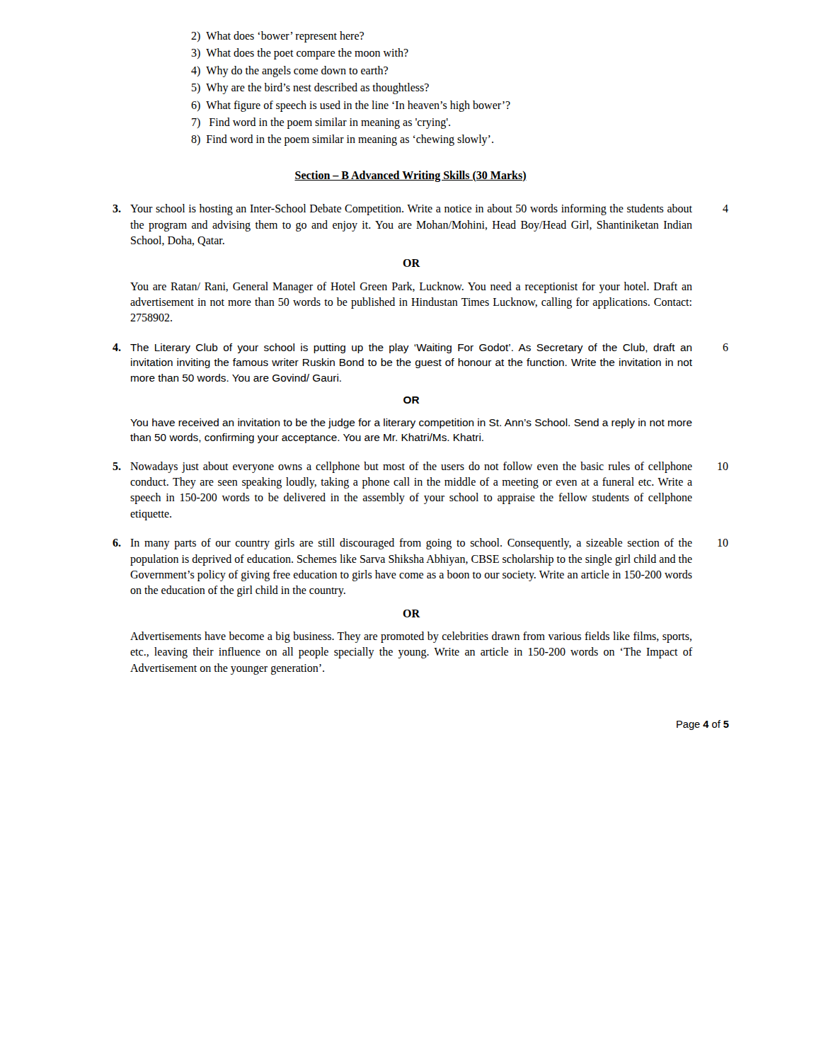2) What does ‘bower’ represent here?
3) What does the poet compare the moon with?
4) Why do the angels come down to earth?
5) Why are the bird’s nest described as thoughtless?
6) What figure of speech is used in the line ‘In heaven’s high bower’?
7) Find word in the poem similar in meaning as 'crying'.
8) Find word in the poem similar in meaning as ‘chewing slowly’.
Section – B Advanced Writing Skills (30 Marks)
| 3. | Your school is hosting an Inter-School Debate Competition. Write a notice in about 50 words informing the students about the program and advising them to go and enjoy it. You are Mohan/Mohini, Head Boy/Head Girl, Shantiniketan Indian School, Doha, Qatar. OR You are Ratan/ Rani, General Manager of Hotel Green Park, Lucknow. You need a receptionist for your hotel. Draft an advertisement in not more than 50 words to be published in Hindustan Times Lucknow, calling for applications. Contact: 2758902. | 4 |
| 4. | The Literary Club of your school is putting up the play ‘Waiting For Godot’. As Secretary of the Club, draft an invitation inviting the famous writer Ruskin Bond to be the guest of honour at the function. Write the invitation in not more than 50 words. You are Govind/ Gauri. OR You have received an invitation to be the judge for a literary competition in St. Ann’s School. Send a reply in not more than 50 words, confirming your acceptance. You are Mr. Khatri/Ms. Khatri. | 6 |
| 5. | Nowadays just about everyone owns a cellphone but most of the users do not follow even the basic rules of cellphone conduct. They are seen speaking loudly, taking a phone call in the middle of a meeting or even at a funeral etc. Write a speech in 150-200 words to be delivered in the assembly of your school to appraise the fellow students of cellphone etiquette. | 10 |
| 6. | In many parts of our country girls are still discouraged from going to school. Consequently, a sizeable section of the population is deprived of education. Schemes like Sarva Shiksha Abhiyan, CBSE scholarship to the single girl child and the Government’s policy of giving free education to girls have come as a boon to our society. Write an article in 150-200 words on the education of the girl child in the country. OR Advertisements have become a big business. They are promoted by celebrities drawn from various fields like films, sports, etc., leaving their influence on all people specially the young. Write an article in 150-200 words on ‘The Impact of Advertisement on the younger generation’. | 10 |
Page 4 of 5